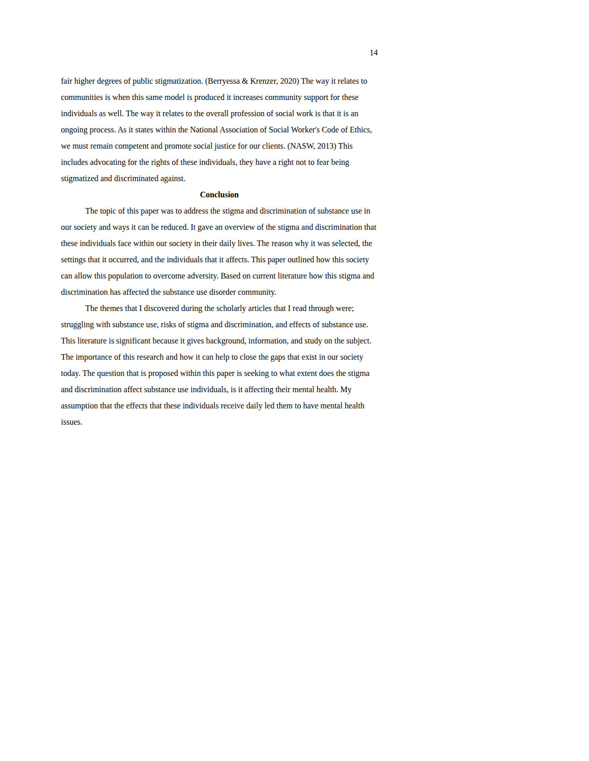14
fair higher degrees of public stigmatization. (Berryessa & Krenzer, 2020) The way it relates to communities is when this same model is produced it increases community support for these individuals as well. The way it relates to the overall profession of social work is that it is an ongoing process. As it states within the National Association of Social Worker's Code of Ethics, we must remain competent and promote social justice for our clients. (NASW, 2013) This includes advocating for the rights of these individuals, they have a right not to fear being stigmatized and discriminated against.
Conclusion
The topic of this paper was to address the stigma and discrimination of substance use in our society and ways it can be reduced. It gave an overview of the stigma and discrimination that these individuals face within our society in their daily lives. The reason why it was selected, the settings that it occurred, and the individuals that it affects. This paper outlined how this society can allow this population to overcome adversity. Based on current literature how this stigma and discrimination has affected the substance use disorder community.
The themes that I discovered during the scholarly articles that I read through were; struggling with substance use, risks of stigma and discrimination, and effects of substance use. This literature is significant because it gives background, information, and study on the subject. The importance of this research and how it can help to close the gaps that exist in our society today. The question that is proposed within this paper is seeking to what extent does the stigma and discrimination affect substance use individuals, is it affecting their mental health. My assumption that the effects that these individuals receive daily led them to have mental health issues.